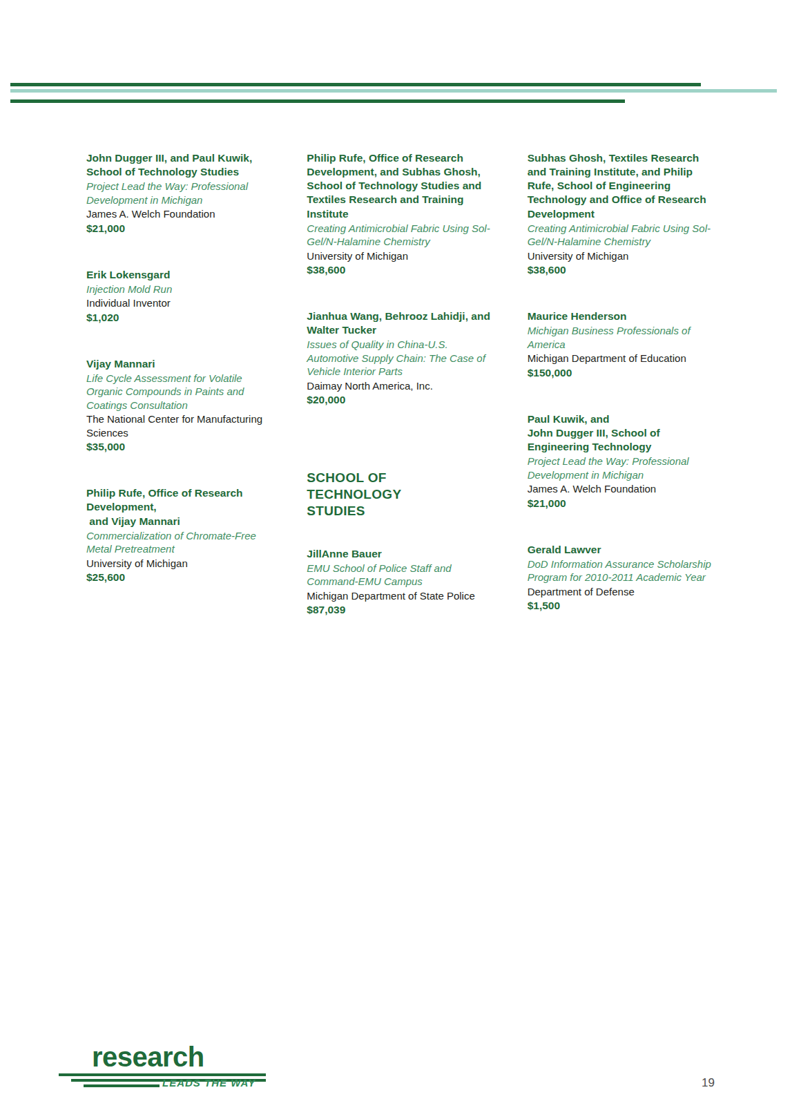John Dugger III, and Paul Kuwik, School of Technology Studies
Project Lead the Way: Professional Development in Michigan
James A. Welch Foundation
$21,000
Erik Lokensgard
Injection Mold Run
Individual Inventor
$1,020
Vijay Mannari
Life Cycle Assessment for Volatile Organic Compounds in Paints and Coatings Consultation
The National Center for Manufacturing Sciences
$35,000
Philip Rufe, Office of Research Development,
and Vijay Mannari
Commercialization of Chromate-Free Metal Pretreatment
University of Michigan
$25,600
Philip Rufe, Office of Research Development, and Subhas Ghosh, School of Technology Studies and Textiles Research and Training Institute
Creating Antimicrobial Fabric Using Sol-Gel/N-Halamine Chemistry
University of Michigan
$38,600
Jianhua Wang, Behrooz Lahidji, and Walter Tucker
Issues of Quality in China-U.S. Automotive Supply Chain: The Case of Vehicle Interior Parts
Daimay North America, Inc.
$20,000
School of
Technology
Studies
JillAnne Bauer
EMU School of Police Staff and Command-EMU Campus
Michigan Department of State Police
$87,039
Subhas Ghosh, Textiles Research and Training Institute, and Philip Rufe, School of Engineering Technology and Office of Research Development
Creating Antimicrobial Fabric Using Sol-Gel/N-Halamine Chemistry
University of Michigan
$38,600
Maurice Henderson
Michigan Business Professionals of America
Michigan Department of Education
$150,000
Paul Kuwik, and
John Dugger III, School of Engineering Technology
Project Lead the Way: Professional Development in Michigan
James A. Welch Foundation
$21,000
Gerald Lawver
DoD Information Assurance Scholarship Program for 2010-2011 Academic Year
Department of Defense
$1,500
research LEADS THE WAY
19